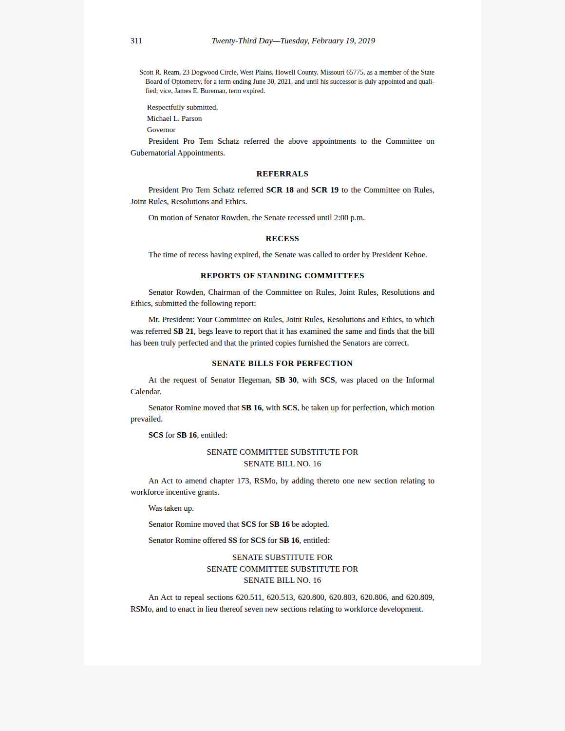311
Twenty-Third Day—Tuesday, February 19, 2019
Scott R. Ream, 23 Dogwood Circle, West Plains, Howell County, Missouri 65775, as a member of the State Board of Optometry, for a term ending June 30, 2021, and until his successor is duly appointed and qualified; vice, James E. Bureman, term expired.
Respectfully submitted, Michael L. Parson Governor
President Pro Tem Schatz referred the above appointments to the Committee on Gubernatorial Appointments.
Referrals
President Pro Tem Schatz referred SCR 18 and SCR 19 to the Committee on Rules, Joint Rules, Resolutions and Ethics.
On motion of Senator Rowden, the Senate recessed until 2:00 p.m.
Recess
The time of recess having expired, the Senate was called to order by President Kehoe.
Reports of Standing Committees
Senator Rowden, Chairman of the Committee on Rules, Joint Rules, Resolutions and Ethics, submitted the following report:
Mr. President: Your Committee on Rules, Joint Rules, Resolutions and Ethics, to which was referred SB 21, begs leave to report that it has examined the same and finds that the bill has been truly perfected and that the printed copies furnished the Senators are correct.
Senate Bills for Perfection
At the request of Senator Hegeman, SB 30, with SCS, was placed on the Informal Calendar.
Senator Romine moved that SB 16, with SCS, be taken up for perfection, which motion prevailed.
SCS for SB 16, entitled:
SENATE COMMITTEE SUBSTITUTE FOR SENATE BILL NO. 16
An Act to amend chapter 173, RSMo, by adding thereto one new section relating to workforce incentive grants.
Was taken up.
Senator Romine moved that SCS for SB 16 be adopted.
Senator Romine offered SS for SCS for SB 16, entitled:
SENATE SUBSTITUTE FOR SENATE COMMITTEE SUBSTITUTE FOR SENATE BILL NO. 16
An Act to repeal sections 620.511, 620.513, 620.800, 620.803, 620.806, and 620.809, RSMo, and to enact in lieu thereof seven new sections relating to workforce development.